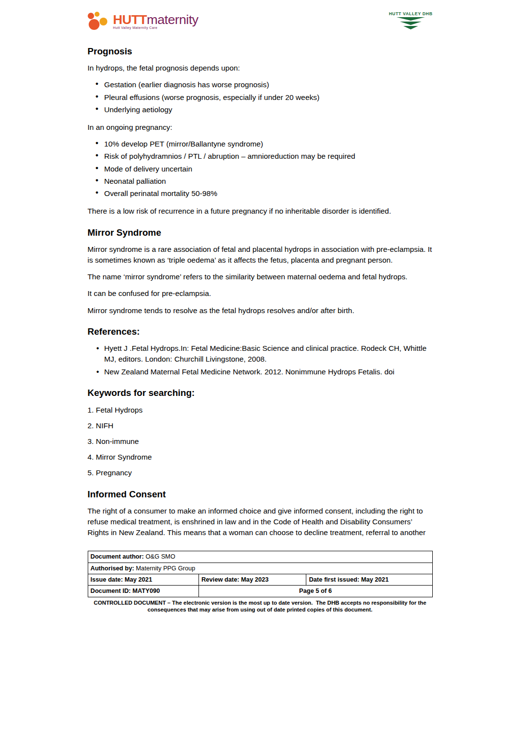HUTT maternity
Hutt Valley Maternity Care
HUTT VALLEY DHB
Prognosis
In hydrops, the fetal prognosis depends upon:
Gestation (earlier diagnosis has worse prognosis)
Pleural effusions (worse prognosis, especially if under 20 weeks)
Underlying aetiology
In an ongoing pregnancy:
10% develop PET (mirror/Ballantyne syndrome)
Risk of polyhydramnios / PTL / abruption – amnioreduction may be required
Mode of delivery uncertain
Neonatal palliation
Overall perinatal mortality 50-98%
There is a low risk of recurrence in a future pregnancy if no inheritable disorder is identified.
Mirror Syndrome
Mirror syndrome is a rare association of fetal and placental hydrops in association with pre-eclampsia. It is sometimes known as ‘triple oedema’ as it affects the fetus, placenta and pregnant person.
The name ‘mirror syndrome’ refers to the similarity between maternal oedema and fetal hydrops.
It can be confused for pre-eclampsia.
Mirror syndrome tends to resolve as the fetal hydrops resolves and/or after birth.
References:
Hyett J .Fetal Hydrops.In: Fetal Medicine:Basic Science and clinical practice. Rodeck CH, Whittle MJ, editors. London: Churchill Livingstone, 2008.
New Zealand Maternal Fetal Medicine Network. 2012. Nonimmune Hydrops Fetalis. doi
Keywords for searching:
Fetal Hydrops
NIFH
Non-immune
Mirror Syndrome
Pregnancy
Informed Consent
The right of a consumer to make an informed choice and give informed consent, including the right to refuse medical treatment, is enshrined in law and in the Code of Health and Disability Consumers’ Rights in New Zealand. This means that a woman can choose to decline treatment, referral to another
| Document author: O&G SMO |
| Authorised by: Maternity PPG Group |
| Issue date: May 2021 | Review date: May 2023 | Date first issued: May 2021 |
| Document ID: MATY090 | Page 5 of 6 |
CONTROLLED DOCUMENT – The electronic version is the most up to date version. The DHB accepts no responsibility for the consequences that may arise from using out of date printed copies of this document.